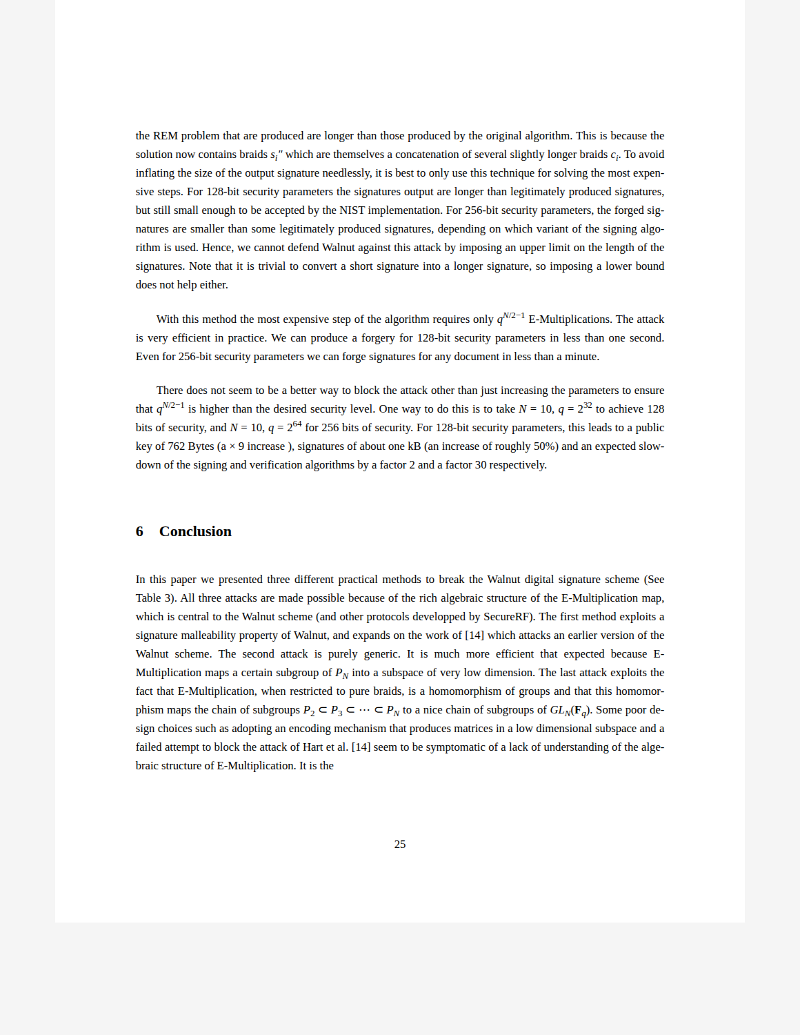the REM problem that are produced are longer than those produced by the original algorithm. This is because the solution now contains braids si″ which are themselves a concatenation of several slightly longer braids ci. To avoid inflating the size of the output signature needlessly, it is best to only use this technique for solving the most expensive steps. For 128-bit security parameters the signatures output are longer than legitimately produced signatures, but still small enough to be accepted by the NIST implementation. For 256-bit security parameters, the forged signatures are smaller than some legitimately produced signatures, depending on which variant of the signing algorithm is used. Hence, we cannot defend Walnut against this attack by imposing an upper limit on the length of the signatures. Note that it is trivial to convert a short signature into a longer signature, so imposing a lower bound does not help either.
With this method the most expensive step of the algorithm requires only qN/2−1 E-Multiplications. The attack is very efficient in practice. We can produce a forgery for 128-bit security parameters in less than one second. Even for 256-bit security parameters we can forge signatures for any document in less than a minute.
There does not seem to be a better way to block the attack other than just increasing the parameters to ensure that qN/2−1 is higher than the desired security level. One way to do this is to take N = 10, q = 232 to achieve 128 bits of security, and N = 10, q = 264 for 256 bits of security. For 128-bit security parameters, this leads to a public key of 762 Bytes (a × 9 increase ), signatures of about one kB (an increase of roughly 50%) and an expected slowdown of the signing and verification algorithms by a factor 2 and a factor 30 respectively.
6 Conclusion
In this paper we presented three different practical methods to break the Walnut digital signature scheme (See Table 3). All three attacks are made possible because of the rich algebraic structure of the E-Multiplication map, which is central to the Walnut scheme (and other protocols developped by SecureRF). The first method exploits a signature malleability property of Walnut, and expands on the work of [14] which attacks an earlier version of the Walnut scheme. The second attack is purely generic. It is much more efficient that expected because E-Multiplication maps a certain subgroup of PN into a subspace of very low dimension. The last attack exploits the fact that E-Multiplication, when restricted to pure braids, is a homomorphism of groups and that this homomorphism maps the chain of subgroups P2 ⊂ P3 ⊂ ⋯ ⊂ PN to a nice chain of subgroups of GLN(Fq). Some poor design choices such as adopting an encoding mechanism that produces matrices in a low dimensional subspace and a failed attempt to block the attack of Hart et al. [14] seem to be symptomatic of a lack of understanding of the algebraic structure of E-Multiplication. It is the
25